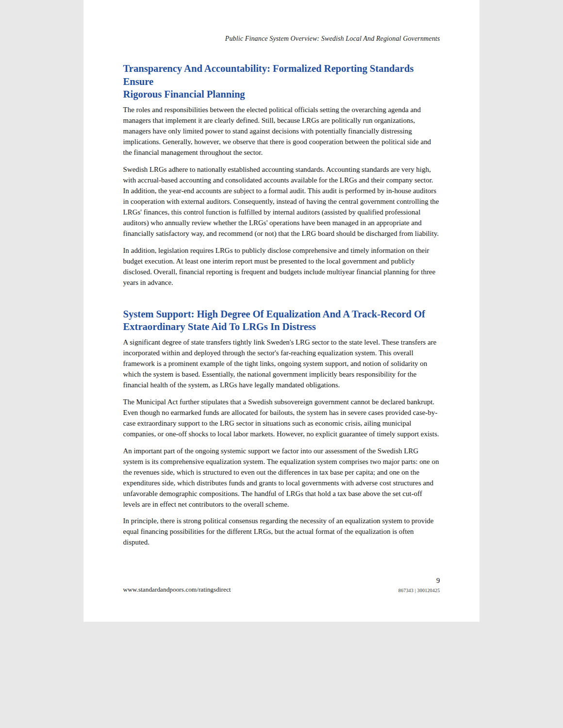Public Finance System Overview: Swedish Local And Regional Governments
Transparency And Accountability: Formalized Reporting Standards Ensure
Rigorous Financial Planning
The roles and responsibilities between the elected political officials setting the overarching agenda and managers that implement it are clearly defined. Still, because LRGs are politically run organizations, managers have only limited power to stand against decisions with potentially financially distressing implications. Generally, however, we observe that there is good cooperation between the political side and the financial management throughout the sector.
Swedish LRGs adhere to nationally established accounting standards. Accounting standards are very high, with accrual-based accounting and consolidated accounts available for the LRGs and their company sector. In addition, the year-end accounts are subject to a formal audit. This audit is performed by in-house auditors in cooperation with external auditors. Consequently, instead of having the central government controlling the LRGs' finances, this control function is fulfilled by internal auditors (assisted by qualified professional auditors) who annually review whether the LRGs' operations have been managed in an appropriate and financially satisfactory way, and recommend (or not) that the LRG board should be discharged from liability.
In addition, legislation requires LRGs to publicly disclose comprehensive and timely information on their budget execution. At least one interim report must be presented to the local government and publicly disclosed. Overall, financial reporting is frequent and budgets include multiyear financial planning for three years in advance.
System Support: High Degree Of Equalization And A Track-Record Of
Extraordinary State Aid To LRGs In Distress
A significant degree of state transfers tightly link Sweden's LRG sector to the state level. These transfers are incorporated within and deployed through the sector's far-reaching equalization system. This overall framework is a prominent example of the tight links, ongoing system support, and notion of solidarity on which the system is based. Essentially, the national government implicitly bears responsibility for the financial health of the system, as LRGs have legally mandated obligations.
The Municipal Act further stipulates that a Swedish subsovereign government cannot be declared bankrupt. Even though no earmarked funds are allocated for bailouts, the system has in severe cases provided case-by-case extraordinary support to the LRG sector in situations such as economic crisis, ailing municipal companies, or one-off shocks to local labor markets. However, no explicit guarantee of timely support exists.
An important part of the ongoing systemic support we factor into our assessment of the Swedish LRG system is its comprehensive equalization system. The equalization system comprises two major parts: one on the revenues side, which is structured to even out the differences in tax base per capita; and one on the expenditures side, which distributes funds and grants to local governments with adverse cost structures and unfavorable demographic compositions. The handful of LRGs that hold a tax base above the set cut-off levels are in effect net contributors to the overall scheme.
In principle, there is strong political consensus regarding the necessity of an equalization system to provide equal financing possibilities for the different LRGs, but the actual format of the equalization is often disputed.
www.standardandpoors.com/ratingsdirect
9
867343 | 300120425